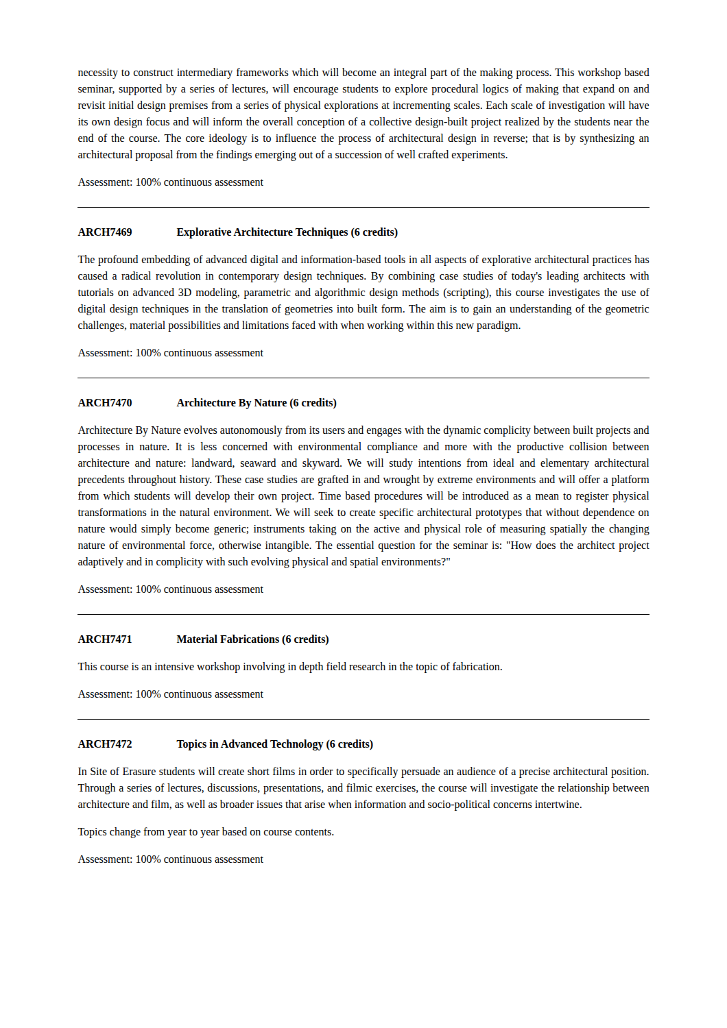necessity to construct intermediary frameworks which will become an integral part of the making process. This workshop based seminar, supported by a series of lectures, will encourage students to explore procedural logics of making that expand on and revisit initial design premises from a series of physical explorations at incrementing scales. Each scale of investigation will have its own design focus and will inform the overall conception of a collective design-built project realized by the students near the end of the course. The core ideology is to influence the process of architectural design in reverse; that is by synthesizing an architectural proposal from the findings emerging out of a succession of well crafted experiments.
Assessment: 100% continuous assessment
ARCH7469 Explorative Architecture Techniques (6 credits)
The profound embedding of advanced digital and information-based tools in all aspects of explorative architectural practices has caused a radical revolution in contemporary design techniques. By combining case studies of today's leading architects with tutorials on advanced 3D modeling, parametric and algorithmic design methods (scripting), this course investigates the use of digital design techniques in the translation of geometries into built form. The aim is to gain an understanding of the geometric challenges, material possibilities and limitations faced with when working within this new paradigm.
Assessment: 100% continuous assessment
ARCH7470 Architecture By Nature (6 credits)
Architecture By Nature evolves autonomously from its users and engages with the dynamic complicity between built projects and processes in nature. It is less concerned with environmental compliance and more with the productive collision between architecture and nature: landward, seaward and skyward. We will study intentions from ideal and elementary architectural precedents throughout history. These case studies are grafted in and wrought by extreme environments and will offer a platform from which students will develop their own project. Time based procedures will be introduced as a mean to register physical transformations in the natural environment. We will seek to create specific architectural prototypes that without dependence on nature would simply become generic; instruments taking on the active and physical role of measuring spatially the changing nature of environmental force, otherwise intangible. The essential question for the seminar is: "How does the architect project adaptively and in complicity with such evolving physical and spatial environments?"
Assessment: 100% continuous assessment
ARCH7471 Material Fabrications (6 credits)
This course is an intensive workshop involving in depth field research in the topic of fabrication.
Assessment: 100% continuous assessment
ARCH7472 Topics in Advanced Technology (6 credits)
In Site of Erasure students will create short films in order to specifically persuade an audience of a precise architectural position. Through a series of lectures, discussions, presentations, and filmic exercises, the course will investigate the relationship between architecture and film, as well as broader issues that arise when information and socio-political concerns intertwine.
Topics change from year to year based on course contents.
Assessment: 100% continuous assessment